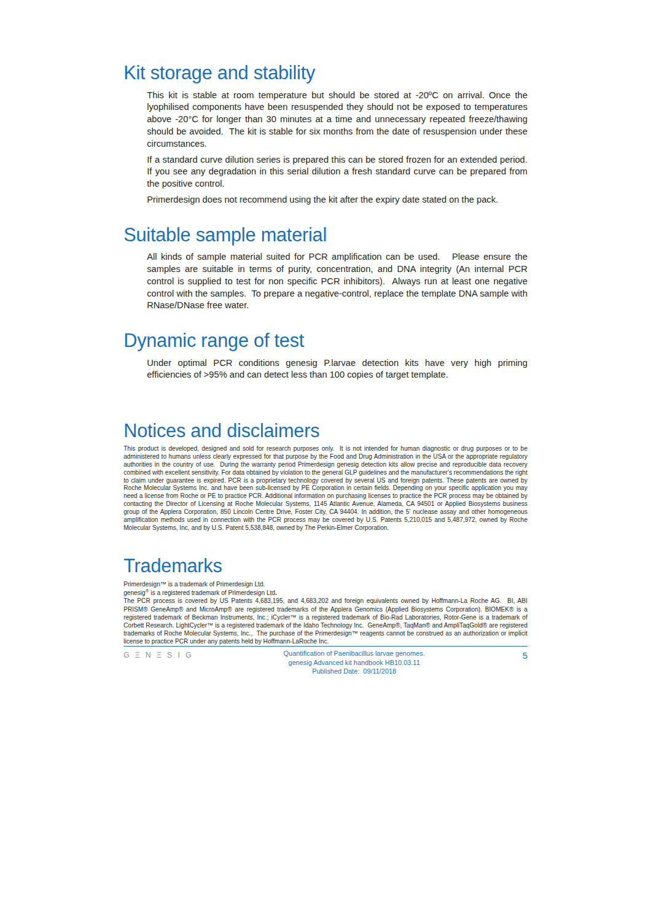Kit storage and stability
This kit is stable at room temperature but should be stored at -20ºC on arrival. Once the lyophilised components have been resuspended they should not be exposed to temperatures above -20°C for longer than 30 minutes at a time and unnecessary repeated freeze/thawing should be avoided. The kit is stable for six months from the date of resuspension under these circumstances.
If a standard curve dilution series is prepared this can be stored frozen for an extended period. If you see any degradation in this serial dilution a fresh standard curve can be prepared from the positive control.
Primerdesign does not recommend using the kit after the expiry date stated on the pack.
Suitable sample material
All kinds of sample material suited for PCR amplification can be used. Please ensure the samples are suitable in terms of purity, concentration, and DNA integrity (An internal PCR control is supplied to test for non specific PCR inhibitors). Always run at least one negative control with the samples. To prepare a negative-control, replace the template DNA sample with RNase/DNase free water.
Dynamic range of test
Under optimal PCR conditions genesig P.larvae detection kits have very high priming efficiencies of >95% and can detect less than 100 copies of target template.
Notices and disclaimers
This product is developed, designed and sold for research purposes only. It is not intended for human diagnostic or drug purposes or to be administered to humans unless clearly expressed for that purpose by the Food and Drug Administration in the USA or the appropriate regulatory authorities in the country of use. During the warranty period Primerdesign genesig detection kits allow precise and reproducible data recovery combined with excellent sensitivity. For data obtained by violation to the general GLP guidelines and the manufacturer's recommendations the right to claim under guarantee is expired. PCR is a proprietary technology covered by several US and foreign patents. These patents are owned by Roche Molecular Systems Inc. and have been sub-licensed by PE Corporation in certain fields. Depending on your specific application you may need a license from Roche or PE to practice PCR. Additional information on purchasing licenses to practice the PCR process may be obtained by contacting the Director of Licensing at Roche Molecular Systems, 1145 Atlantic Avenue, Alameda, CA 94501 or Applied Biosystems business group of the Applera Corporation, 850 Lincoln Centre Drive, Foster City, CA 94404. In addition, the 5' nuclease assay and other homogeneous amplification methods used in connection with the PCR process may be covered by U.S. Patents 5,210,015 and 5,487,972, owned by Roche Molecular Systems, Inc, and by U.S. Patent 5,538,848, owned by The Perkin-Elmer Corporation.
Trademarks
Primerdesign™ is a trademark of Primerdesign Ltd.
genesig® is a registered trademark of Primerdesign Ltd.
The PCR process is covered by US Patents 4,683,195, and 4,683,202 and foreign equivalents owned by Hoffmann-La Roche AG. BI, ABI PRISM® GeneAmp® and MicroAmp® are registered trademarks of the Applera Genomics (Applied Biosystems Corporation). BIOMEK® is a registered trademark of Beckman Instruments, Inc.; iCycler™ is a registered trademark of Bio-Rad Laboratories, Rotor-Gene is a trademark of Corbett Research. LightCycler™ is a registered trademark of the Idaho Technology Inc. GeneAmp®, TaqMan® and AmpliTaqGold® are registered trademarks of Roche Molecular Systems, Inc., The purchase of the Primerdesign™ reagents cannot be construed as an authorization or implicit license to practice PCR under any patents held by Hoffmann-LaRoche Inc.
G Ξ N Ξ S I G
Quantification of Paenibacillus larvae genomes.
genesig Advanced kit handbook HB10.03.11
Published Date: 09/11/2018
5